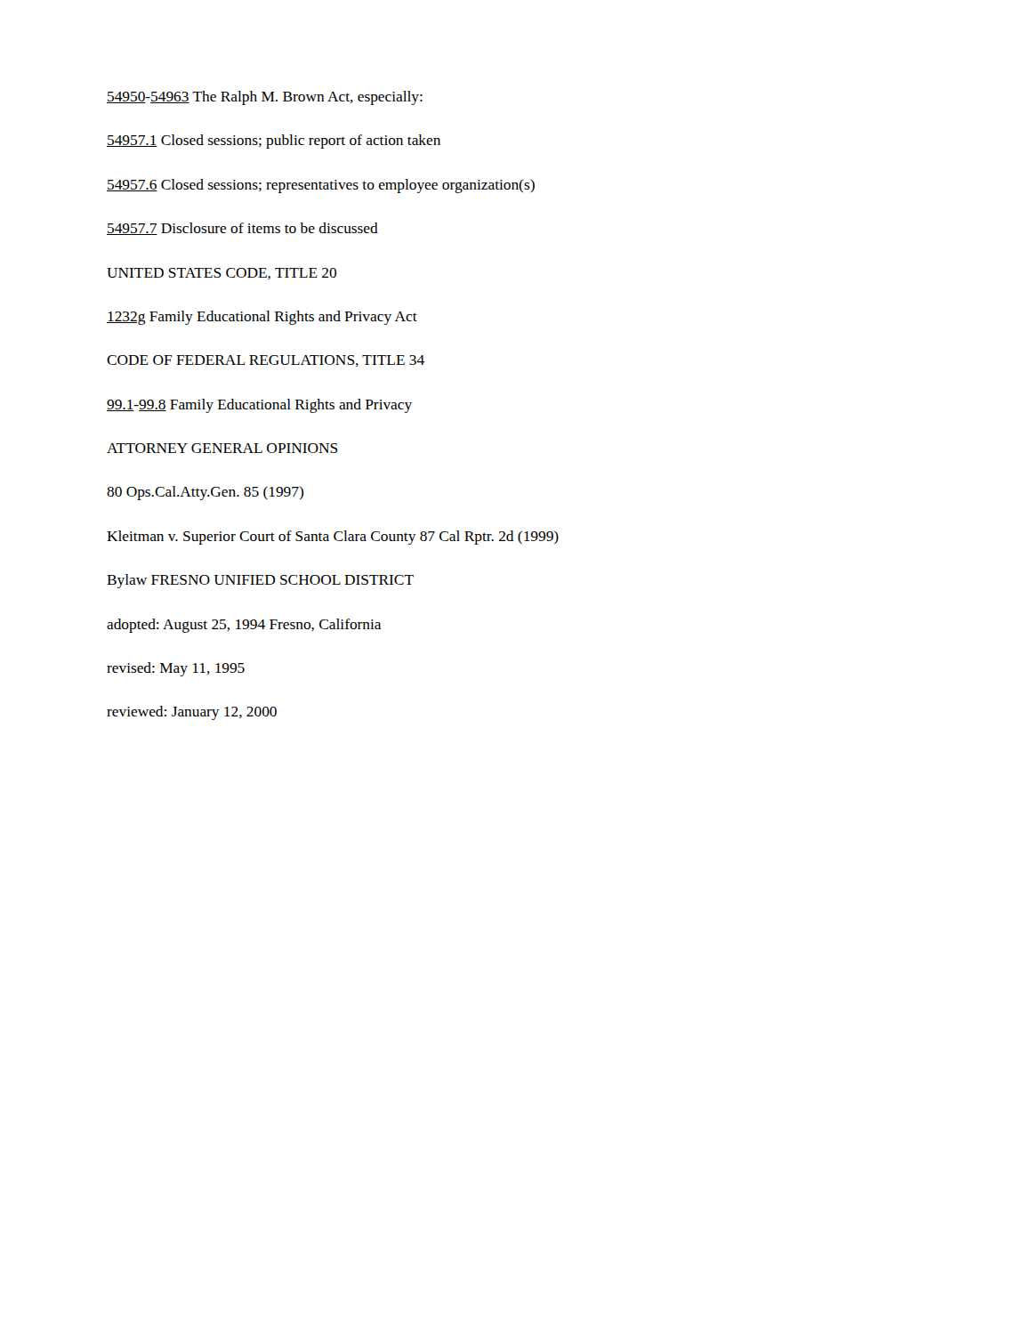54950-54963 The Ralph M. Brown Act, especially:
54957.1 Closed sessions; public report of action taken
54957.6 Closed sessions; representatives to employee organization(s)
54957.7 Disclosure of items to be discussed
UNITED STATES CODE, TITLE 20
1232g Family Educational Rights and Privacy Act
CODE OF FEDERAL REGULATIONS, TITLE 34
99.1-99.8 Family Educational Rights and Privacy
ATTORNEY GENERAL OPINIONS
80 Ops.Cal.Atty.Gen. 85 (1997)
Kleitman v. Superior Court of Santa Clara County 87 Cal Rptr. 2d (1999)
Bylaw FRESNO UNIFIED SCHOOL DISTRICT
adopted: August 25, 1994 Fresno, California
revised: May 11, 1995
reviewed: January 12, 2000